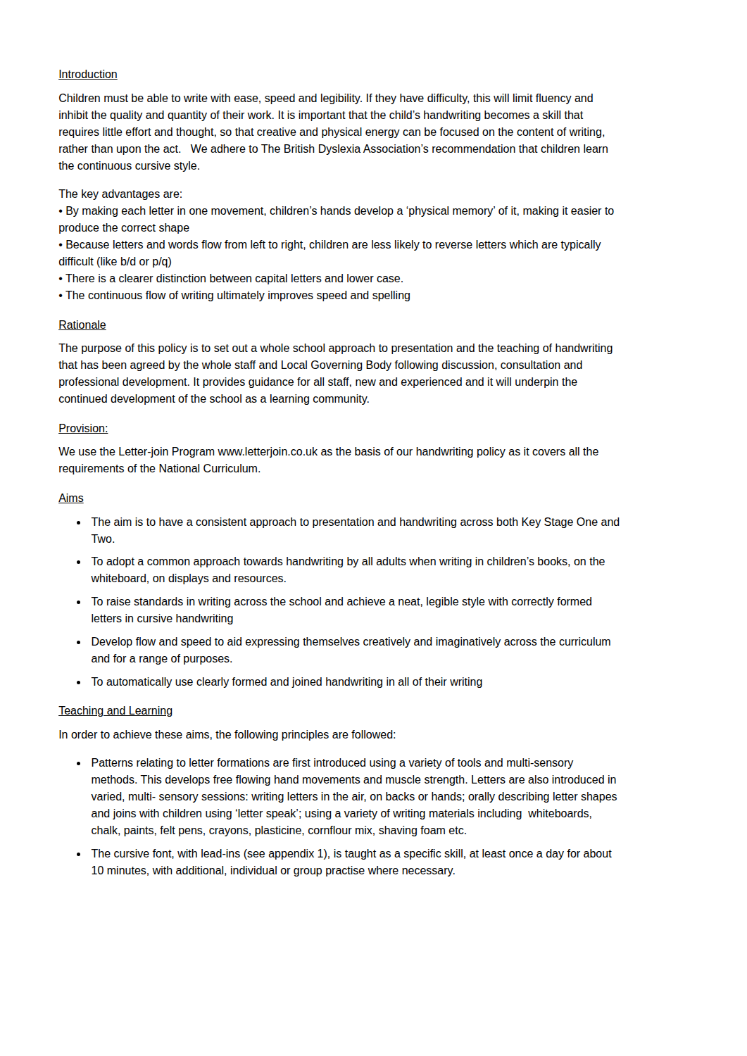Introduction
Children must be able to write with ease, speed and legibility. If they have difficulty, this will limit fluency and inhibit the quality and quantity of their work. It is important that the child’s handwriting becomes a skill that requires little effort and thought, so that creative and physical energy can be focused on the content of writing, rather than upon the act. We adhere to The British Dyslexia Association’s recommendation that children learn the continuous cursive style.
The key advantages are:
• By making each letter in one movement, children’s hands develop a ‘physical memory’ of it, making it easier to produce the correct shape
• Because letters and words flow from left to right, children are less likely to reverse letters which are typically difficult (like b/d or p/q)
• There is a clearer distinction between capital letters and lower case.
• The continuous flow of writing ultimately improves speed and spelling
Rationale
The purpose of this policy is to set out a whole school approach to presentation and the teaching of handwriting that has been agreed by the whole staff and Local Governing Body following discussion, consultation and professional development. It provides guidance for all staff, new and experienced and it will underpin the continued development of the school as a learning community.
Provision:
We use the Letter-join Program www.letterjoin.co.uk as the basis of our handwriting policy as it covers all the requirements of the National Curriculum.
Aims
The aim is to have a consistent approach to presentation and handwriting across both Key Stage One and Two.
To adopt a common approach towards handwriting by all adults when writing in children’s books, on the whiteboard, on displays and resources.
To raise standards in writing across the school and achieve a neat, legible style with correctly formed letters in cursive handwriting
Develop flow and speed to aid expressing themselves creatively and imaginatively across the curriculum and for a range of purposes.
To automatically use clearly formed and joined handwriting in all of their writing
Teaching and Learning
In order to achieve these aims, the following principles are followed:
Patterns relating to letter formations are first introduced using a variety of tools and multi-sensory methods. This develops free flowing hand movements and muscle strength. Letters are also introduced in varied, multi- sensory sessions: writing letters in the air, on backs or hands; orally describing letter shapes and joins with children using ‘letter speak’; using a variety of writing materials including whiteboards, chalk, paints, felt pens, crayons, plasticine, cornflour mix, shaving foam etc.
The cursive font, with lead-ins (see appendix 1), is taught as a specific skill, at least once a day for about 10 minutes, with additional, individual or group practise where necessary.